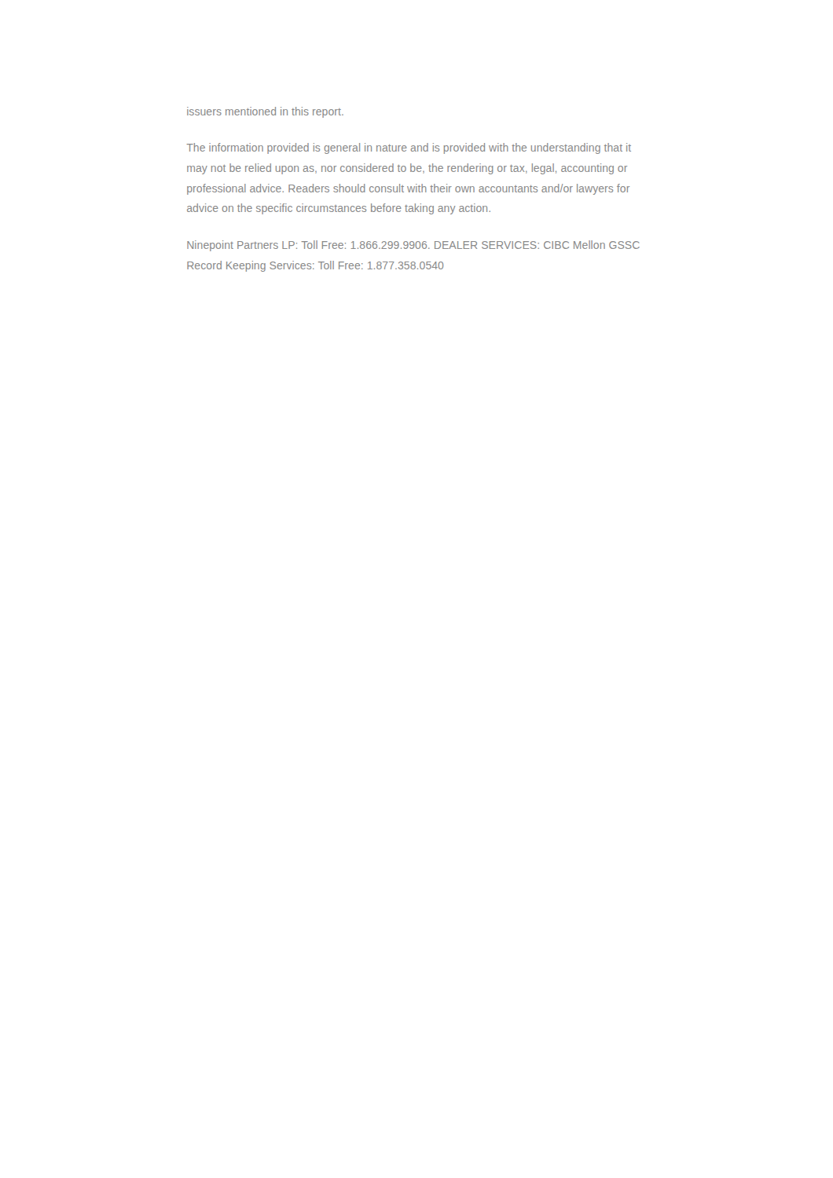issuers mentioned in this report.
The information provided is general in nature and is provided with the understanding that it may not be relied upon as, nor considered to be, the rendering or tax, legal, accounting or professional advice. Readers should consult with their own accountants and/or lawyers for advice on the specific circumstances before taking any action.
Ninepoint Partners LP: Toll Free: 1.866.299.9906. DEALER SERVICES: CIBC Mellon GSSC Record Keeping Services: Toll Free: 1.877.358.0540